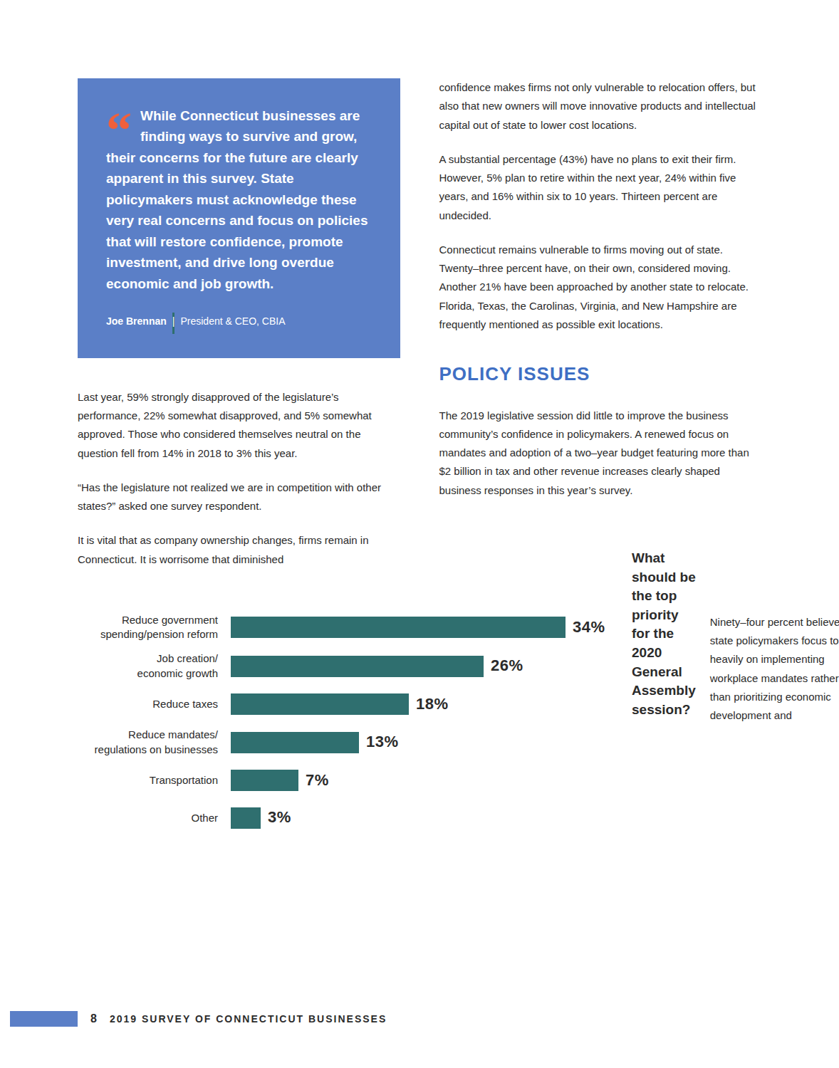“While Connecticut businesses are finding ways to survive and grow, their concerns for the future are clearly apparent in this survey. State policymakers must acknowledge these very real concerns and focus on policies that will restore confidence, promote investment, and drive long overdue economic and job growth.
Joe Brennan|President & CEO, CBIA
Last year, 59% strongly disapproved of the legislature’s performance, 22% somewhat disapproved, and 5% somewhat approved. Those who considered themselves neutral on the question fell from 14% in 2018 to 3% this year.
“Has the legislature not realized we are in competition with other states?” asked one survey respondent.
It is vital that as company ownership changes, firms remain in Connecticut. It is worrisome that diminished
confidence makes firms not only vulnerable to relocation offers, but also that new owners will move innovative products and intellectual capital out of state to lower cost locations.
A substantial percentage (43%) have no plans to exit their firm. However, 5% plan to retire within the next year, 24% within five years, and 16% within six to 10 years. Thirteen percent are undecided.
Connecticut remains vulnerable to firms moving out of state. Twenty–three percent have, on their own, considered moving. Another 21% have been approached by another state to relocate. Florida, Texas, the Carolinas, Virginia, and New Hampshire are frequently mentioned as possible exit locations.
Policy Issues
The 2019 legislative session did little to improve the business community’s confidence in policymakers. A renewed focus on mandates and adoption of a two–year budget featuring more than $2 billion in tax and other revenue increases clearly shaped business responses in this year’s survey.
Reduce government
spending/pension reform
34%
Job creation/
economic growth
26%
Reduce taxes
18%
Reduce mandates/
regulations on businesses
13%
Transportation
7%
Other
3%
What should be the top priority for the 2020 General Assembly session?
Ninety–four percent believe state policymakers focus too heavily on implementing workplace mandates rather than prioritizing economic development and
8
2019 SURVEY OF CONNECTICUT BUSINESSES